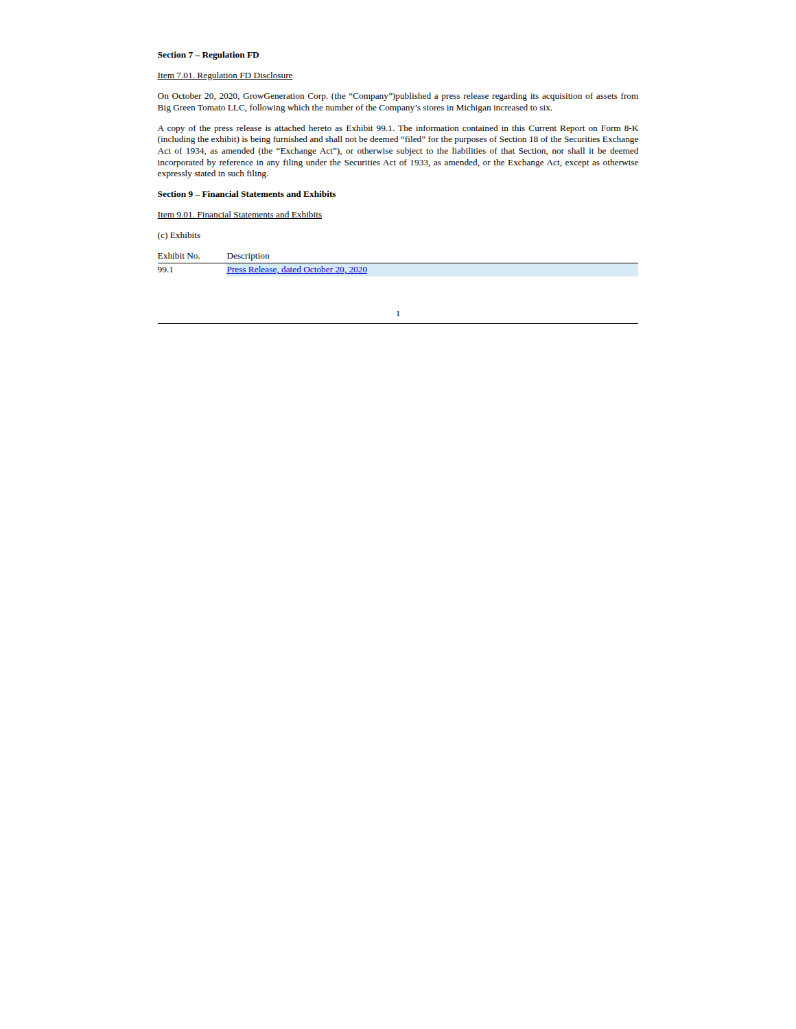Section 7 – Regulation FD
Item 7.01. Regulation FD Disclosure
On October 20, 2020, GrowGeneration Corp. (the “Company”)published a press release regarding its acquisition of assets from Big Green Tomato LLC, following which the number of the Company’s stores in Michigan increased to six.
A copy of the press release is attached hereto as Exhibit 99.1. The information contained in this Current Report on Form 8-K (including the exhibit) is being furnished and shall not be deemed “filed” for the purposes of Section 18 of the Securities Exchange Act of 1934, as amended (the “Exchange Act”), or otherwise subject to the liabilities of that Section, nor shall it be deemed incorporated by reference in any filing under the Securities Act of 1933, as amended, or the Exchange Act, except as otherwise expressly stated in such filing.
Section 9 – Financial Statements and Exhibits
Item 9.01. Financial Statements and Exhibits
(c) Exhibits
| Exhibit No. | Description |
| --- | --- |
| 99.1 | Press Release, dated October 20, 2020 |
1